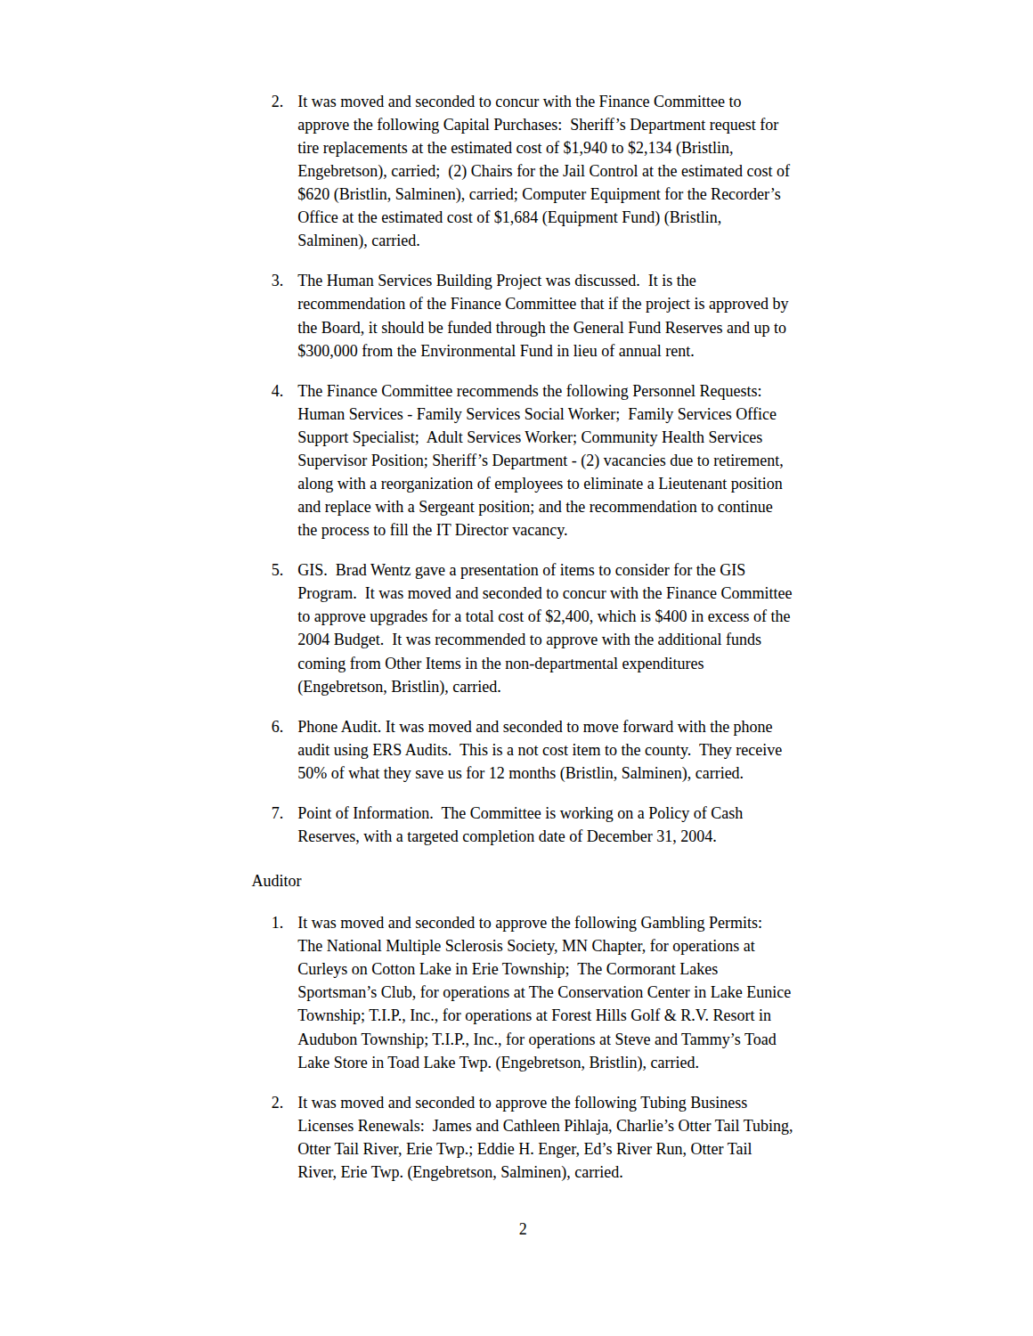It was moved and seconded to concur with the Finance Committee to approve the following Capital Purchases: Sheriff’s Department request for tire replacements at the estimated cost of $1,940 to $2,134 (Bristlin, Engebretson), carried; (2) Chairs for the Jail Control at the estimated cost of $620 (Bristlin, Salminen), carried; Computer Equipment for the Recorder’s Office at the estimated cost of $1,684 (Equipment Fund) (Bristlin, Salminen), carried.
The Human Services Building Project was discussed. It is the recommendation of the Finance Committee that if the project is approved by the Board, it should be funded through the General Fund Reserves and up to $300,000 from the Environmental Fund in lieu of annual rent.
The Finance Committee recommends the following Personnel Requests: Human Services - Family Services Social Worker; Family Services Office Support Specialist; Adult Services Worker; Community Health Services Supervisor Position; Sheriff’s Department - (2) vacancies due to retirement, along with a reorganization of employees to eliminate a Lieutenant position and replace with a Sergeant position; and the recommendation to continue the process to fill the IT Director vacancy.
GIS. Brad Wentz gave a presentation of items to consider for the GIS Program. It was moved and seconded to concur with the Finance Committee to approve upgrades for a total cost of $2,400, which is $400 in excess of the 2004 Budget. It was recommended to approve with the additional funds coming from Other Items in the non-departmental expenditures (Engebretson, Bristlin), carried.
Phone Audit. It was moved and seconded to move forward with the phone audit using ERS Audits. This is a not cost item to the county. They receive 50% of what they save us for 12 months (Bristlin, Salminen), carried.
Point of Information. The Committee is working on a Policy of Cash Reserves, with a targeted completion date of December 31, 2004.
Auditor
It was moved and seconded to approve the following Gambling Permits: The National Multiple Sclerosis Society, MN Chapter, for operations at Curleys on Cotton Lake in Erie Township; The Cormorant Lakes Sportsman’s Club, for operations at The Conservation Center in Lake Eunice Township; T.I.P., Inc., for operations at Forest Hills Golf & R.V. Resort in Audubon Township; T.I.P., Inc., for operations at Steve and Tammy’s Toad Lake Store in Toad Lake Twp. (Engebretson, Bristlin), carried.
It was moved and seconded to approve the following Tubing Business Licenses Renewals: James and Cathleen Pihlaja, Charlie’s Otter Tail Tubing, Otter Tail River, Erie Twp.; Eddie H. Enger, Ed’s River Run, Otter Tail River, Erie Twp. (Engebretson, Salminen), carried.
2